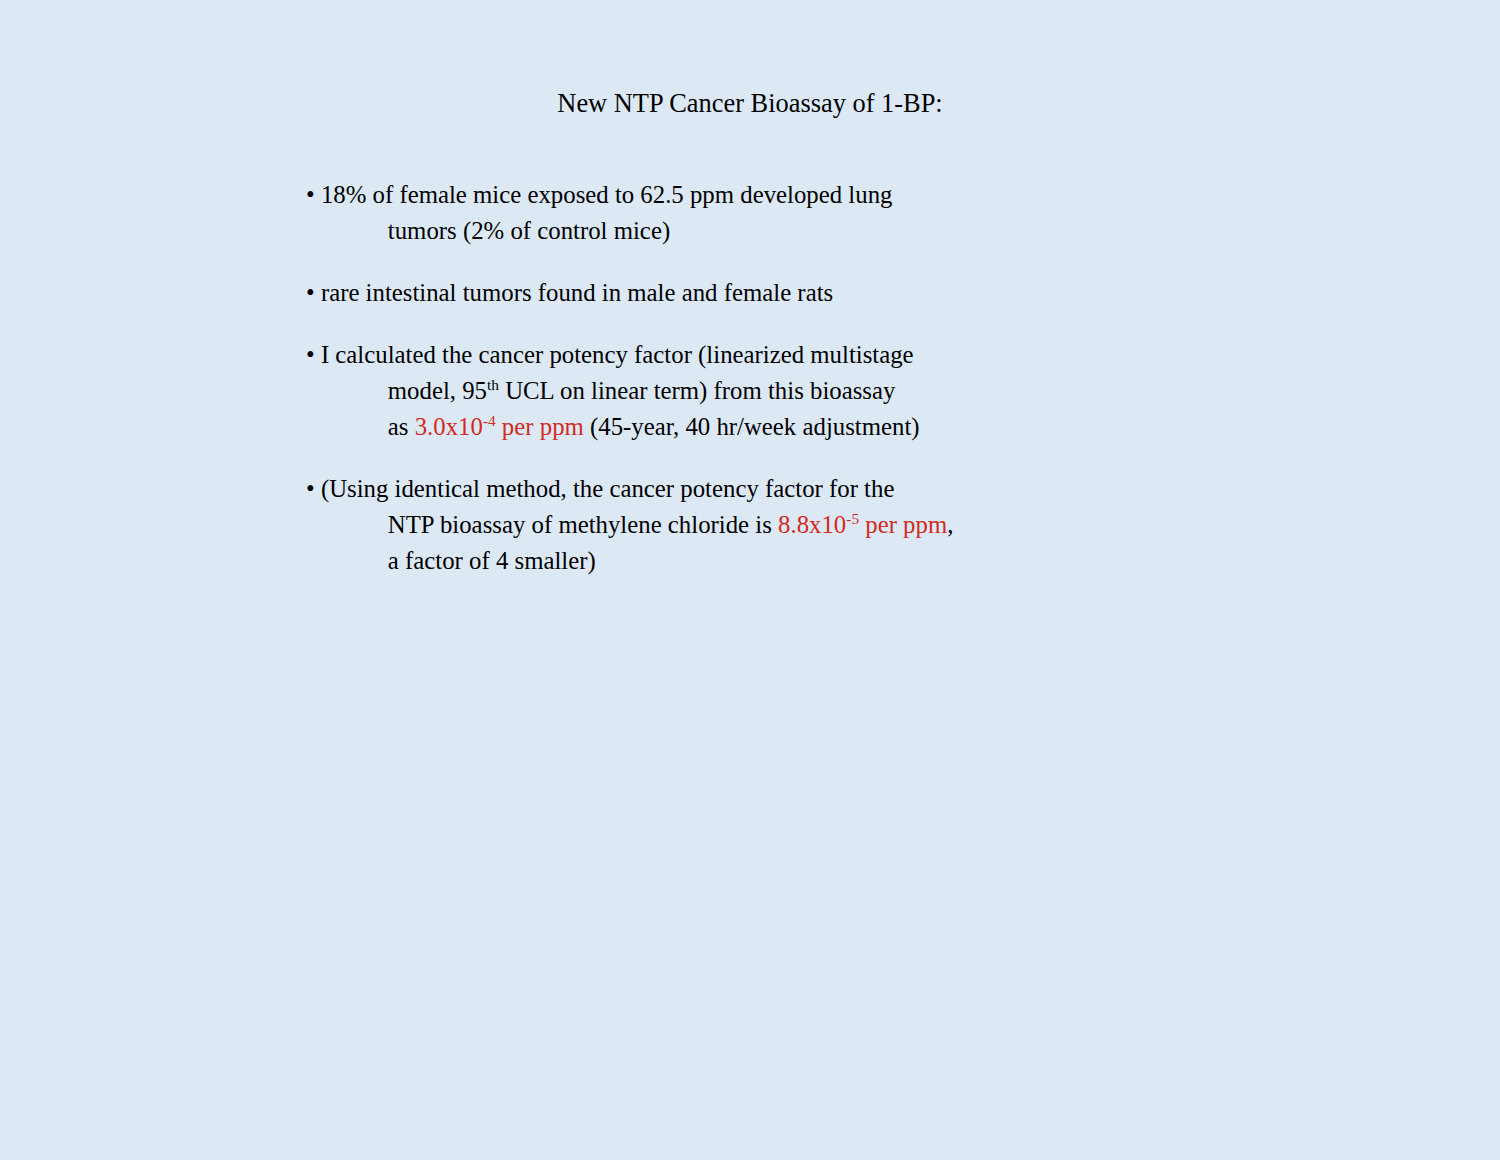New NTP Cancer Bioassay of 1-BP:
• 18% of female mice exposed to 62.5 ppm developed lung tumors (2% of control mice)
• rare intestinal tumors found in male and female rats
• I calculated the cancer potency factor (linearized multistage model, 95th UCL on linear term) from this bioassay as 3.0x10-4 per ppm (45-year, 40 hr/week adjustment)
• (Using identical method, the cancer potency factor for the NTP bioassay of methylene chloride is 8.8x10-5 per ppm, a factor of 4 smaller)